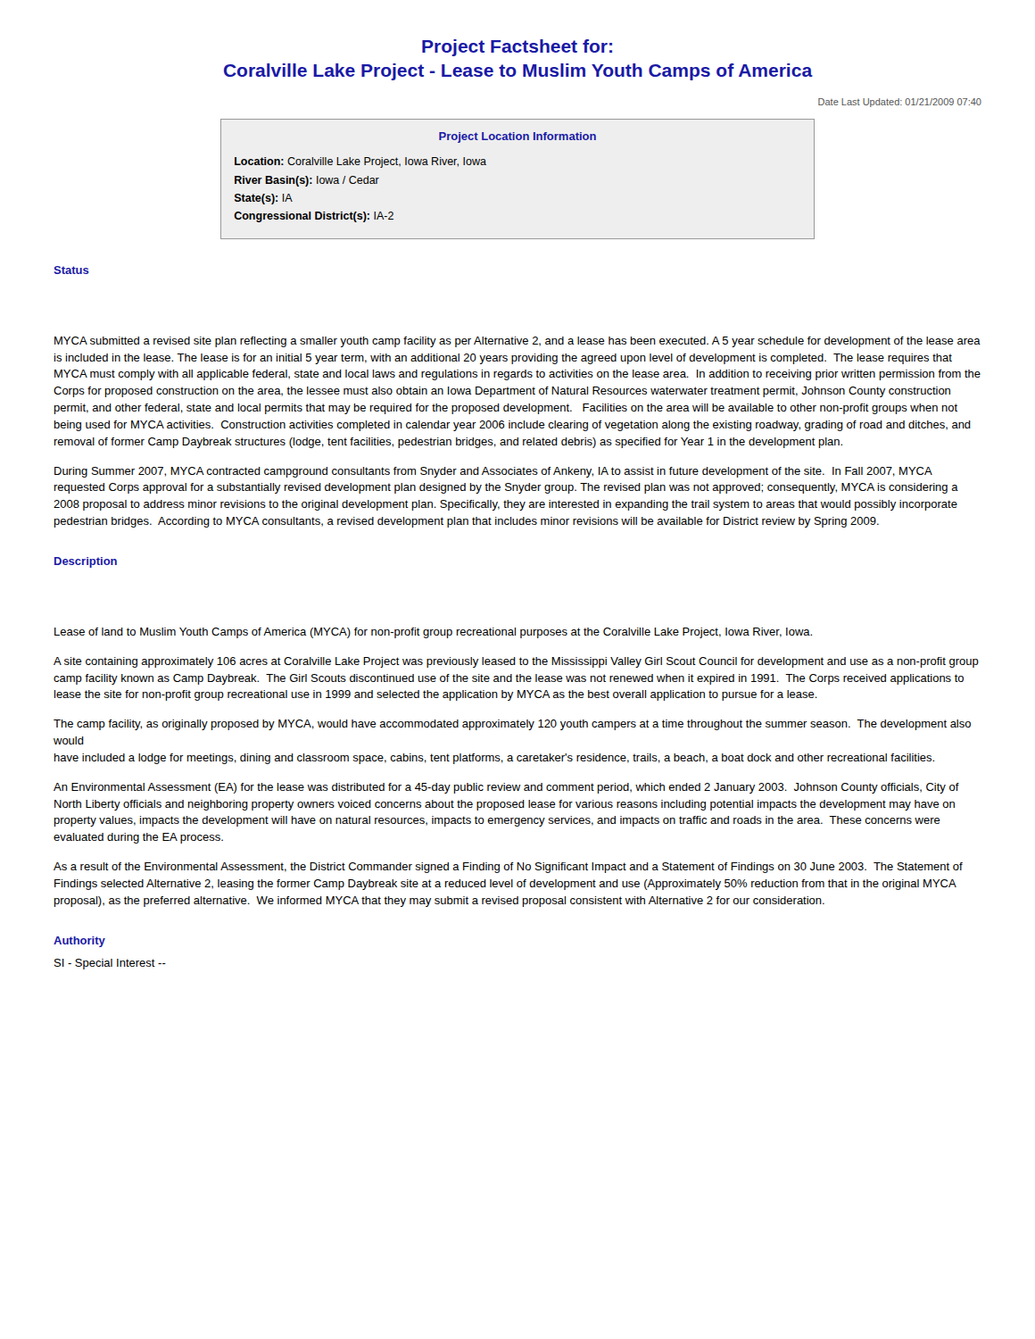Project Factsheet for:
Coralville Lake Project - Lease to Muslim Youth Camps of America
Date Last Updated: 01/21/2009 07:40
Project Location Information
Location: Coralville Lake Project, Iowa River, Iowa
River Basin(s): Iowa / Cedar
State(s): IA
Congressional District(s): IA-2
Status
MYCA submitted a revised site plan reflecting a smaller youth camp facility as per Alternative 2, and a lease has been executed. A 5 year schedule for development of the lease area is included in the lease. The lease is for an initial 5 year term, with an additional 20 years providing the agreed upon level of development is completed. The lease requires that MYCA must comply with all applicable federal, state and local laws and regulations in regards to activities on the lease area. In addition to receiving prior written permission from the Corps for proposed construction on the area, the lessee must also obtain an Iowa Department of Natural Resources waterwater treatment permit, Johnson County construction permit, and other federal, state and local permits that may be required for the proposed development. Facilities on the area will be available to other non-profit groups when not being used for MYCA activities. Construction activities completed in calendar year 2006 include clearing of vegetation along the existing roadway, grading of road and ditches, and removal of former Camp Daybreak structures (lodge, tent facilities, pedestrian bridges, and related debris) as specified for Year 1 in the development plan.
During Summer 2007, MYCA contracted campground consultants from Snyder and Associates of Ankeny, IA to assist in future development of the site. In Fall 2007, MYCA requested Corps approval for a substantially revised development plan designed by the Snyder group. The revised plan was not approved; consequently, MYCA is considering a 2008 proposal to address minor revisions to the original development plan. Specifically, they are interested in expanding the trail system to areas that would possibly incorporate pedestrian bridges. According to MYCA consultants, a revised development plan that includes minor revisions will be available for District review by Spring 2009.
Description
Lease of land to Muslim Youth Camps of America (MYCA) for non-profit group recreational purposes at the Coralville Lake Project, Iowa River, Iowa.
A site containing approximately 106 acres at Coralville Lake Project was previously leased to the Mississippi Valley Girl Scout Council for development and use as a non-profit group camp facility known as Camp Daybreak. The Girl Scouts discontinued use of the site and the lease was not renewed when it expired in 1991. The Corps received applications to lease the site for non-profit group recreational use in 1999 and selected the application by MYCA as the best overall application to pursue for a lease.
The camp facility, as originally proposed by MYCA, would have accommodated approximately 120 youth campers at a time throughout the summer season. The development also would
have included a lodge for meetings, dining and classroom space, cabins, tent platforms, a caretaker's residence, trails, a beach, a boat dock and other recreational facilities.
An Environmental Assessment (EA) for the lease was distributed for a 45-day public review and comment period, which ended 2 January 2003. Johnson County officials, City of North Liberty officials and neighboring property owners voiced concerns about the proposed lease for various reasons including potential impacts the development may have on property values, impacts the development will have on natural resources, impacts to emergency services, and impacts on traffic and roads in the area. These concerns were evaluated during the EA process.
As a result of the Environmental Assessment, the District Commander signed a Finding of No Significant Impact and a Statement of Findings on 30 June 2003. The Statement of Findings selected Alternative 2, leasing the former Camp Daybreak site at a reduced level of development and use (Approximately 50% reduction from that in the original MYCA proposal), as the preferred alternative. We informed MYCA that they may submit a revised proposal consistent with Alternative 2 for our consideration.
Authority
SI - Special Interest --